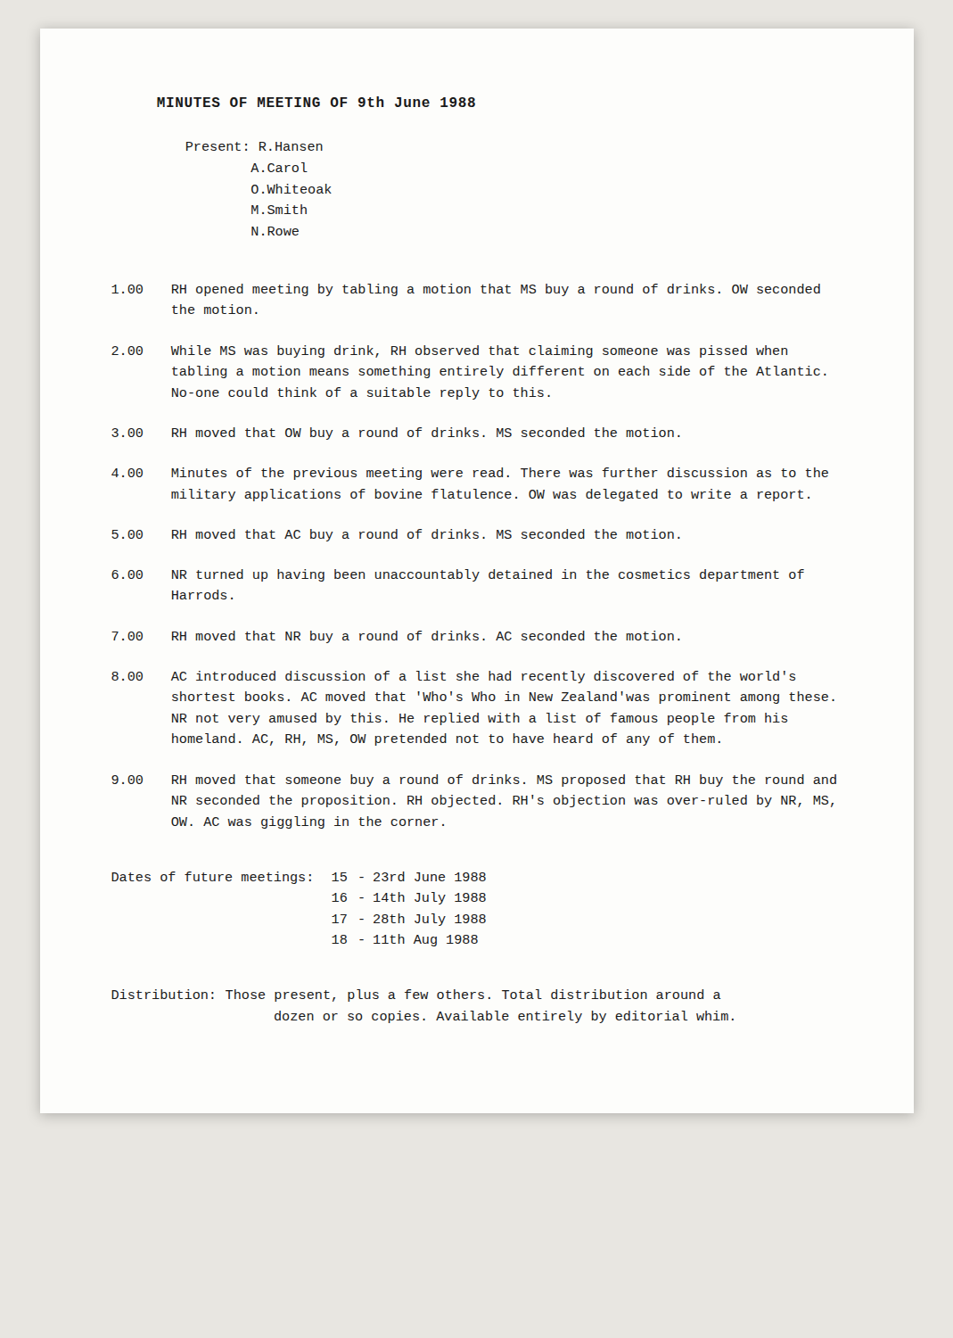MINUTES OF MEETING OF 9th June 1988
Present: R.Hansen
A.Carol
O.Whiteoak
M.Smith
N.Rowe
1.00 RH opened meeting by tabling a motion that MS buy a round of drinks. OW seconded the motion.
2.00 While MS was buying drink, RH observed that claiming someone was pissed when tabling a motion means something entirely different on each side of the Atlantic. No-one could think of a suitable reply to this.
3.00 RH moved that OW buy a round of drinks. MS seconded the motion.
4.00 Minutes of the previous meeting were read. There was further discussion as to the military applications of bovine flatulence. OW was delegated to write a report.
5.00 RH moved that AC buy a round of drinks. MS seconded the motion.
6.00 NR turned up having been unaccountably detained in the cosmetics department of Harrods.
7.00 RH moved that NR buy a round of drinks. AC seconded the motion.
8.00 AC introduced discussion of a list she had recently discovered of the world's shortest books. AC moved that 'Who's Who in New Zealand'was prominent among these. NR not very amused by this. He replied with a list of famous people from his homeland. AC, RH, MS, OW pretended not to have heard of any of them.
9.00 RH moved that someone buy a round of drinks. MS proposed that RH buy the round and NR seconded the proposition. RH objected. RH's objection was over-ruled by NR, MS, OW. AC was giggling in the corner.
Dates of future meetings:
| 15 | - | 23rd June 1988 |
| 16 | - | 14th July 1988 |
| 17 | - | 28th July 1988 |
| 18 | - | 11th Aug 1988 |
Distribution:
Those present, plus a few others. Total distribution around a dozen or so copies. Available entirely by editorial whim.